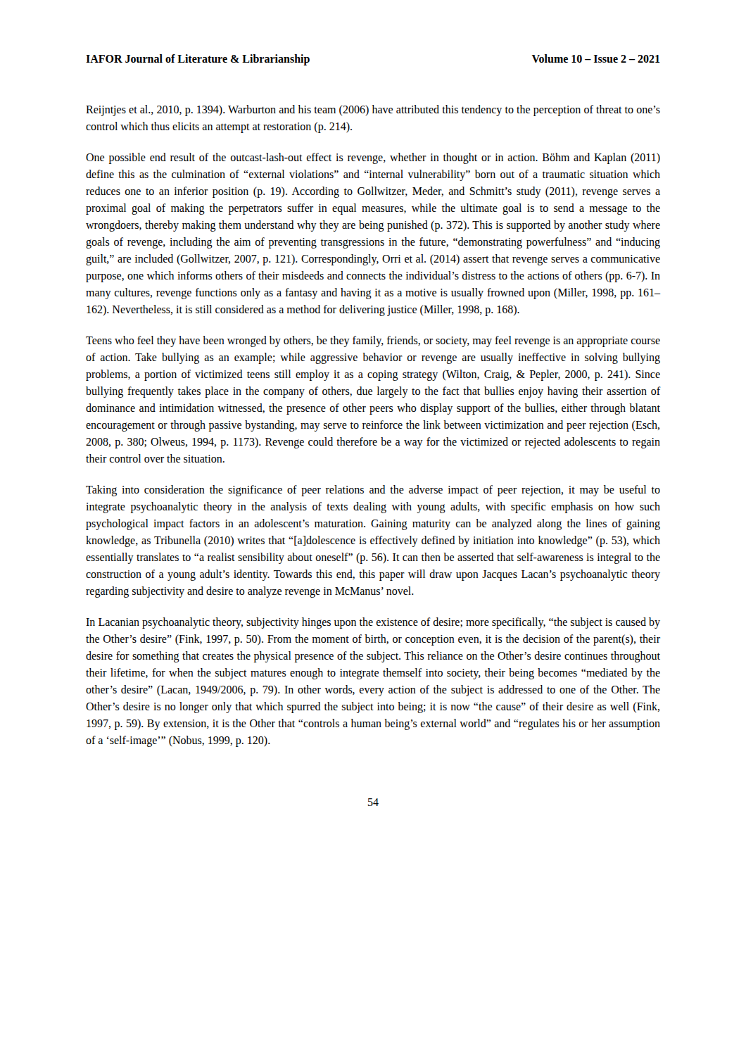IAFOR Journal of Literature & Librarianship
Volume 10 – Issue 2 – 2021
Reijntjes et al., 2010, p. 1394). Warburton and his team (2006) have attributed this tendency to the perception of threat to one’s control which thus elicits an attempt at restoration (p. 214).
One possible end result of the outcast-lash-out effect is revenge, whether in thought or in action. Böhm and Kaplan (2011) define this as the culmination of “external violations” and “internal vulnerability” born out of a traumatic situation which reduces one to an inferior position (p. 19). According to Gollwitzer, Meder, and Schmitt’s study (2011), revenge serves a proximal goal of making the perpetrators suffer in equal measures, while the ultimate goal is to send a message to the wrongdoers, thereby making them understand why they are being punished (p. 372). This is supported by another study where goals of revenge, including the aim of preventing transgressions in the future, “demonstrating powerfulness” and “inducing guilt,” are included (Gollwitzer, 2007, p. 121). Correspondingly, Orri et al. (2014) assert that revenge serves a communicative purpose, one which informs others of their misdeeds and connects the individual’s distress to the actions of others (pp. 6-7). In many cultures, revenge functions only as a fantasy and having it as a motive is usually frowned upon (Miller, 1998, pp. 161–162). Nevertheless, it is still considered as a method for delivering justice (Miller, 1998, p. 168).
Teens who feel they have been wronged by others, be they family, friends, or society, may feel revenge is an appropriate course of action. Take bullying as an example; while aggressive behavior or revenge are usually ineffective in solving bullying problems, a portion of victimized teens still employ it as a coping strategy (Wilton, Craig, & Pepler, 2000, p. 241). Since bullying frequently takes place in the company of others, due largely to the fact that bullies enjoy having their assertion of dominance and intimidation witnessed, the presence of other peers who display support of the bullies, either through blatant encouragement or through passive bystanding, may serve to reinforce the link between victimization and peer rejection (Esch, 2008, p. 380; Olweus, 1994, p. 1173). Revenge could therefore be a way for the victimized or rejected adolescents to regain their control over the situation.
Taking into consideration the significance of peer relations and the adverse impact of peer rejection, it may be useful to integrate psychoanalytic theory in the analysis of texts dealing with young adults, with specific emphasis on how such psychological impact factors in an adolescent’s maturation. Gaining maturity can be analyzed along the lines of gaining knowledge, as Tribunella (2010) writes that “[a]dolescence is effectively defined by initiation into knowledge” (p. 53), which essentially translates to “a realist sensibility about oneself” (p. 56). It can then be asserted that self-awareness is integral to the construction of a young adult’s identity. Towards this end, this paper will draw upon Jacques Lacan’s psychoanalytic theory regarding subjectivity and desire to analyze revenge in McManus’ novel.
In Lacanian psychoanalytic theory, subjectivity hinges upon the existence of desire; more specifically, “the subject is caused by the Other’s desire” (Fink, 1997, p. 50). From the moment of birth, or conception even, it is the decision of the parent(s), their desire for something that creates the physical presence of the subject. This reliance on the Other’s desire continues throughout their lifetime, for when the subject matures enough to integrate themself into society, their being becomes “mediated by the other’s desire” (Lacan, 1949/2006, p. 79). In other words, every action of the subject is addressed to one of the Other. The Other’s desire is no longer only that which spurred the subject into being; it is now “the cause” of their desire as well (Fink, 1997, p. 59). By extension, it is the Other that “controls a human being’s external world” and “regulates his or her assumption of a ‘self-image’” (Nobus, 1999, p. 120).
54